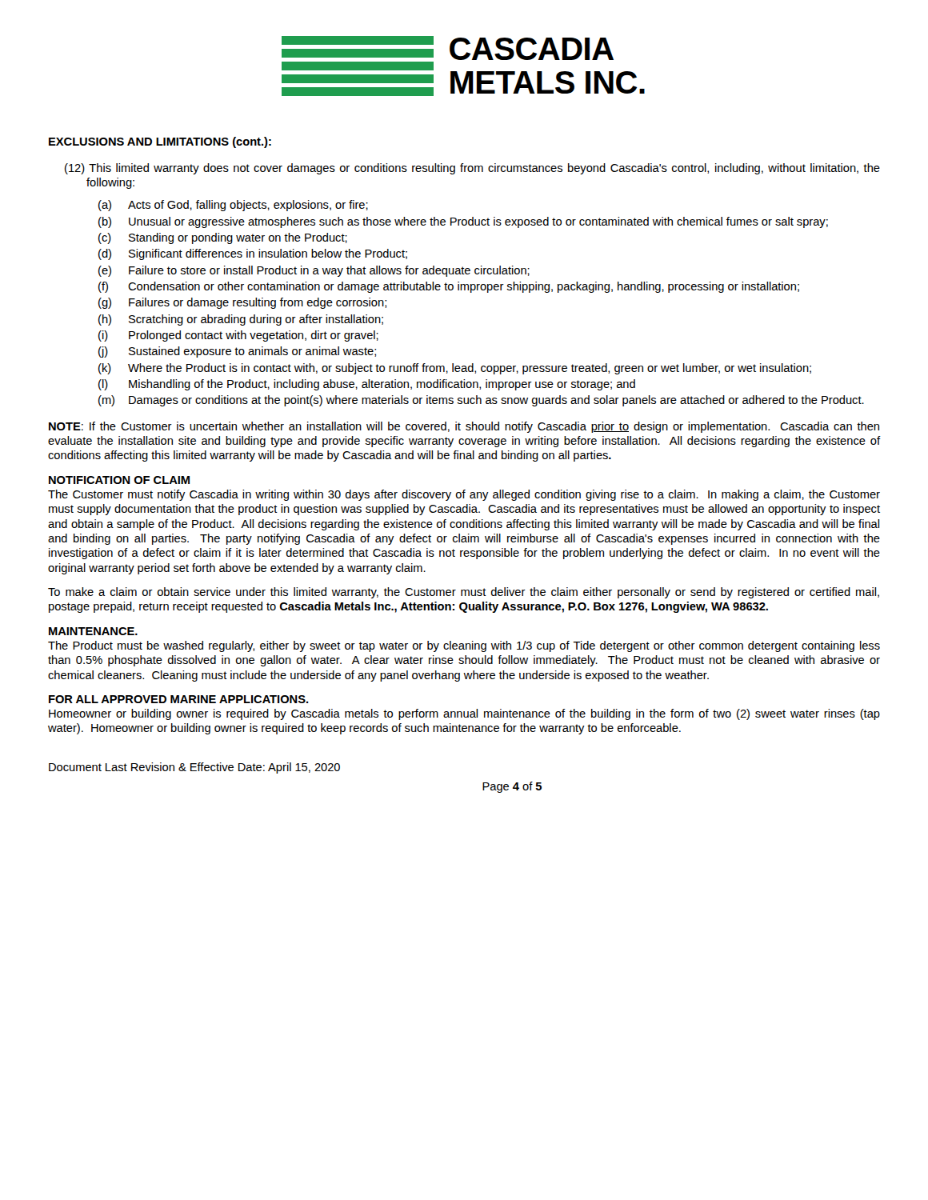| | CASCADIA METALS INC. |
EXCLUSIONS AND LIMITATIONS (cont.):
(12) This limited warranty does not cover damages or conditions resulting from circumstances beyond Cascadia's control, including, without limitation, the following:
(a) Acts of God, falling objects, explosions, or fire;
(b) Unusual or aggressive atmospheres such as those where the Product is exposed to or contaminated with chemical fumes or salt spray;
(c) Standing or ponding water on the Product;
(d) Significant differences in insulation below the Product;
(e) Failure to store or install Product in a way that allows for adequate circulation;
(f) Condensation or other contamination or damage attributable to improper shipping, packaging, handling, processing or installation;
(g) Failures or damage resulting from edge corrosion;
(h) Scratching or abrading during or after installation;
(i) Prolonged contact with vegetation, dirt or gravel;
(j) Sustained exposure to animals or animal waste;
(k) Where the Product is in contact with, or subject to runoff from, lead, copper, pressure treated, green or wet lumber, or wet insulation;
(l) Mishandling of the Product, including abuse, alteration, modification, improper use or storage; and
(m) Damages or conditions at the point(s) where materials or items such as snow guards and solar panels are attached or adhered to the Product.
NOTE: If the Customer is uncertain whether an installation will be covered, it should notify Cascadia prior to design or implementation. Cascadia can then evaluate the installation site and building type and provide specific warranty coverage in writing before installation. All decisions regarding the existence of conditions affecting this limited warranty will be made by Cascadia and will be final and binding on all parties.
NOTIFICATION OF CLAIM
The Customer must notify Cascadia in writing within 30 days after discovery of any alleged condition giving rise to a claim. In making a claim, the Customer must supply documentation that the product in question was supplied by Cascadia. Cascadia and its representatives must be allowed an opportunity to inspect and obtain a sample of the Product. All decisions regarding the existence of conditions affecting this limited warranty will be made by Cascadia and will be final and binding on all parties. The party notifying Cascadia of any defect or claim will reimburse all of Cascadia's expenses incurred in connection with the investigation of a defect or claim if it is later determined that Cascadia is not responsible for the problem underlying the defect or claim. In no event will the original warranty period set forth above be extended by a warranty claim.
To make a claim or obtain service under this limited warranty, the Customer must deliver the claim either personally or send by registered or certified mail, postage prepaid, return receipt requested to Cascadia Metals Inc., Attention: Quality Assurance, P.O. Box 1276, Longview, WA 98632.
MAINTENANCE.
The Product must be washed regularly, either by sweet or tap water or by cleaning with 1/3 cup of Tide detergent or other common detergent containing less than 0.5% phosphate dissolved in one gallon of water. A clear water rinse should follow immediately. The Product must not be cleaned with abrasive or chemical cleaners. Cleaning must include the underside of any panel overhang where the underside is exposed to the weather.
FOR ALL APPROVED MARINE APPLICATIONS.
Homeowner or building owner is required by Cascadia metals to perform annual maintenance of the building in the form of two (2) sweet water rinses (tap water). Homeowner or building owner is required to keep records of such maintenance for the warranty to be enforceable.
Document Last Revision & Effective Date: April 15, 2020
Page 4 of 5